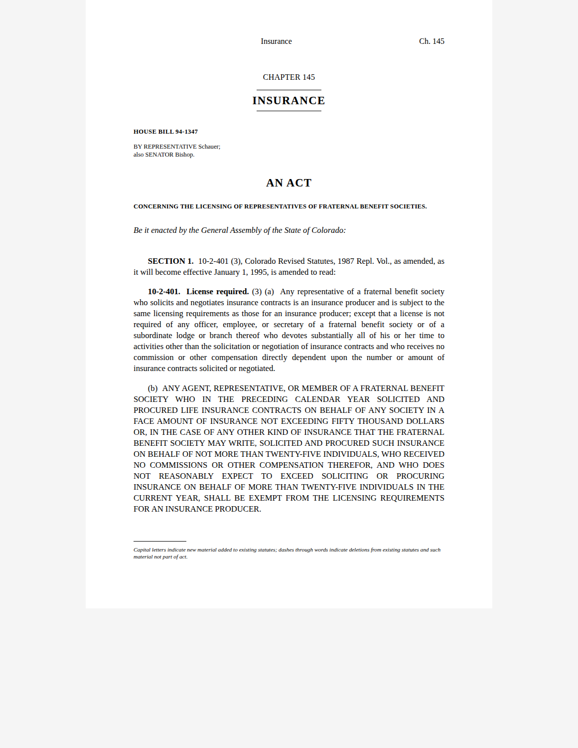Insurance
Ch. 145
CHAPTER 145
INSURANCE
HOUSE BILL 94-1347
BY REPRESENTATIVE Schauer;
also SENATOR Bishop.
AN ACT
CONCERNING THE LICENSING OF REPRESENTATIVES OF FRATERNAL BENEFIT SOCIETIES.
Be it enacted by the General Assembly of the State of Colorado:
SECTION 1. 10-2-401 (3), Colorado Revised Statutes, 1987 Repl. Vol., as amended, as it will become effective January 1, 1995, is amended to read:
10-2-401. License required. (3) (a) Any representative of a fraternal benefit society who solicits and negotiates insurance contracts is an insurance producer and is subject to the same licensing requirements as those for an insurance producer; except that a license is not required of any officer, employee, or secretary of a fraternal benefit society or of a subordinate lodge or branch thereof who devotes substantially all of his or her time to activities other than the solicitation or negotiation of insurance contracts and who receives no commission or other compensation directly dependent upon the number or amount of insurance contracts solicited or negotiated.
(b) ANY AGENT, REPRESENTATIVE, OR MEMBER OF A FRATERNAL BENEFIT SOCIETY WHO IN THE PRECEDING CALENDAR YEAR SOLICITED AND PROCURED LIFE INSURANCE CONTRACTS ON BEHALF OF ANY SOCIETY IN A FACE AMOUNT OF INSURANCE NOT EXCEEDING FIFTY THOUSAND DOLLARS OR, IN THE CASE OF ANY OTHER KIND OF INSURANCE THAT THE FRATERNAL BENEFIT SOCIETY MAY WRITE, SOLICITED AND PROCURED SUCH INSURANCE ON BEHALF OF NOT MORE THAN TWENTY-FIVE INDIVIDUALS, WHO RECEIVED NO COMMISSIONS OR OTHER COMPENSATION THEREFOR, AND WHO DOES NOT REASONABLY EXPECT TO EXCEED SOLICITING OR PROCURING INSURANCE ON BEHALF OF MORE THAN TWENTY-FIVE INDIVIDUALS IN THE CURRENT YEAR, SHALL BE EXEMPT FROM THE LICENSING REQUIREMENTS FOR AN INSURANCE PRODUCER.
Capital letters indicate new material added to existing statutes; dashes through words indicate deletions from existing statutes and such material not part of act.